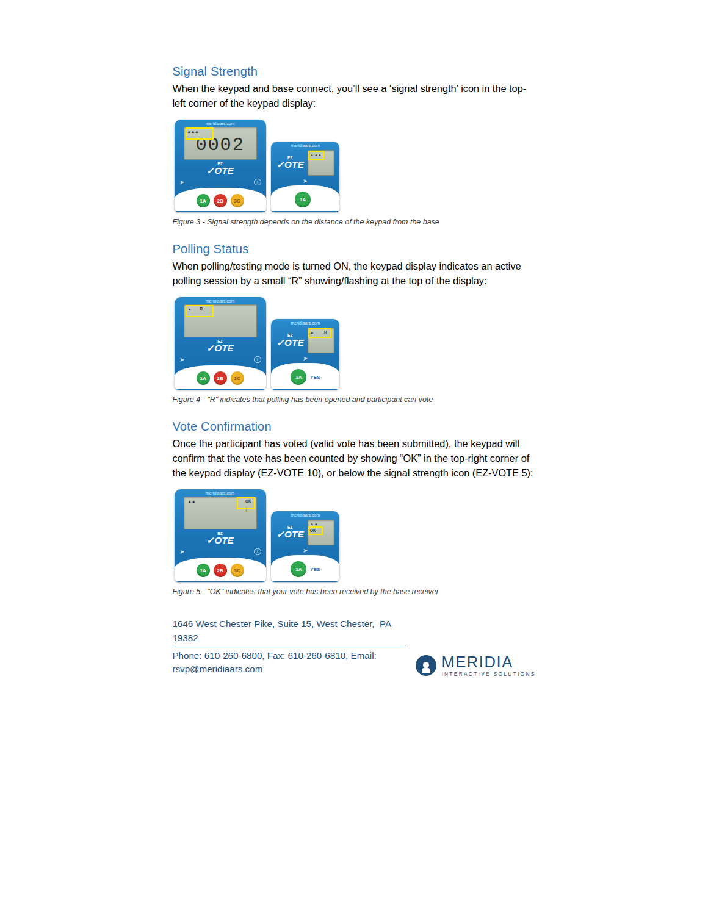Signal Strength
When the keypad and base connect, you’ll see a ‘signal strength’ icon in the top-left corner of the keypad display:
meridiaars.com
▲▲▲
0002
EZ ✓OTE
➤ ☓
1A 2B 3C
meridiaars.com
EZ ✓OTE
▲▲▲
➤
1A
Figure 3 - Signal strength depends on the distance of the keypad from the base
Polling Status
When polling/testing mode is turned ON, the keypad display indicates an active polling session by a small “R” showing/flashing at the top of the display:
meridiaars.com
▲ R
EZ ✓OTE
➤ ☓
1A 2B 3C
meridiaars.com
EZ ✓OTE
▲ R
➤
1A YES
Figure 4 - "R" indicates that polling has been opened and participant can vote
Vote Confirmation
Once the participant has voted (valid vote has been submitted), the keypad will confirm that the vote has been counted by showing “OK” in the top-right corner of the keypad display (EZ-VOTE 10), or below the signal strength icon (EZ-VOTE 5):
meridiaars.com
▲▲ OK │
EZ ✓OTE
➤ ☓
1A 2B 3C
meridiaars.com
EZ ✓OTE
▲▲ OK
➤
1A YES
Figure 5 - "OK" indicates that your vote has been received by the base receiver
1646 West Chester Pike, Suite 15, West Chester, PA 19382 Phone: 610-260-6800, Fax: 610-260-6810, Email: rsvp@meridiaars.com
MERIDIA INTERACTIVE SOLUTIONS